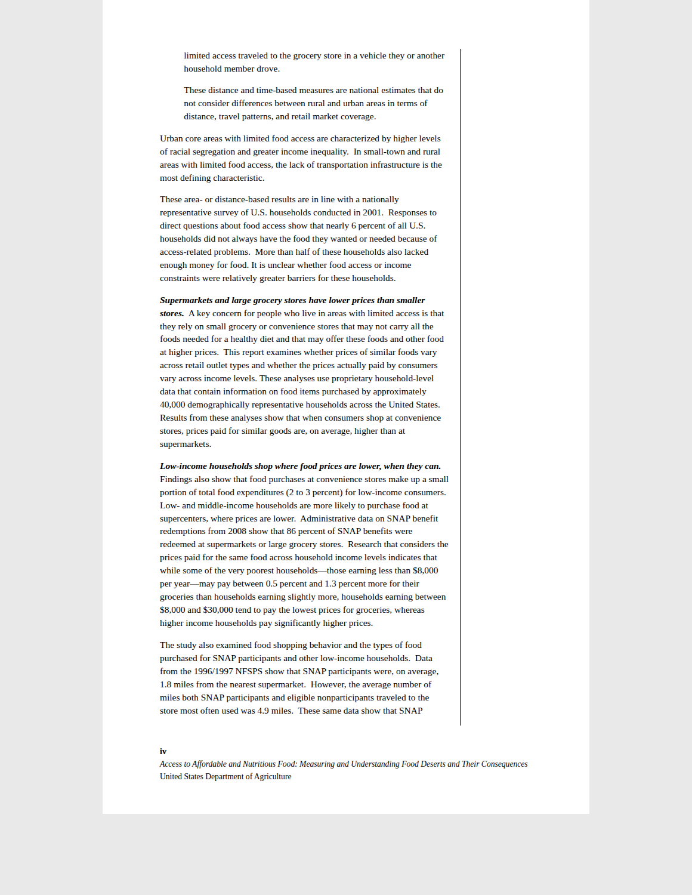limited access traveled to the grocery store in a vehicle they or another household member drove.
These distance and time-based measures are national estimates that do not consider differences between rural and urban areas in terms of distance, travel patterns, and retail market coverage.
Urban core areas with limited food access are characterized by higher levels of racial segregation and greater income inequality. In small-town and rural areas with limited food access, the lack of transportation infrastructure is the most defining characteristic.
These area- or distance-based results are in line with a nationally representative survey of U.S. households conducted in 2001. Responses to direct questions about food access show that nearly 6 percent of all U.S. households did not always have the food they wanted or needed because of access-related problems. More than half of these households also lacked enough money for food. It is unclear whether food access or income constraints were relatively greater barriers for these households.
Supermarkets and large grocery stores have lower prices than smaller stores. A key concern for people who live in areas with limited access is that they rely on small grocery or convenience stores that may not carry all the foods needed for a healthy diet and that may offer these foods and other food at higher prices. This report examines whether prices of similar foods vary across retail outlet types and whether the prices actually paid by consumers vary across income levels. These analyses use proprietary household-level data that contain information on food items purchased by approximately 40,000 demographically representative households across the United States. Results from these analyses show that when consumers shop at convenience stores, prices paid for similar goods are, on average, higher than at supermarkets.
Low-income households shop where food prices are lower, when they can. Findings also show that food purchases at convenience stores make up a small portion of total food expenditures (2 to 3 percent) for low-income consumers. Low- and middle-income households are more likely to purchase food at supercenters, where prices are lower. Administrative data on SNAP benefit redemptions from 2008 show that 86 percent of SNAP benefits were redeemed at supermarkets or large grocery stores. Research that considers the prices paid for the same food across household income levels indicates that while some of the very poorest households—those earning less than $8,000 per year—may pay between 0.5 percent and 1.3 percent more for their groceries than households earning slightly more, households earning between $8,000 and $30,000 tend to pay the lowest prices for groceries, whereas higher income households pay significantly higher prices.
The study also examined food shopping behavior and the types of food purchased for SNAP participants and other low-income households. Data from the 1996/1997 NFSPS show that SNAP participants were, on average, 1.8 miles from the nearest supermarket. However, the average number of miles both SNAP participants and eligible nonparticipants traveled to the store most often used was 4.9 miles. These same data show that SNAP
iv
Access to Affordable and Nutritious Food: Measuring and Understanding Food Deserts and Their Consequences
United States Department of Agriculture